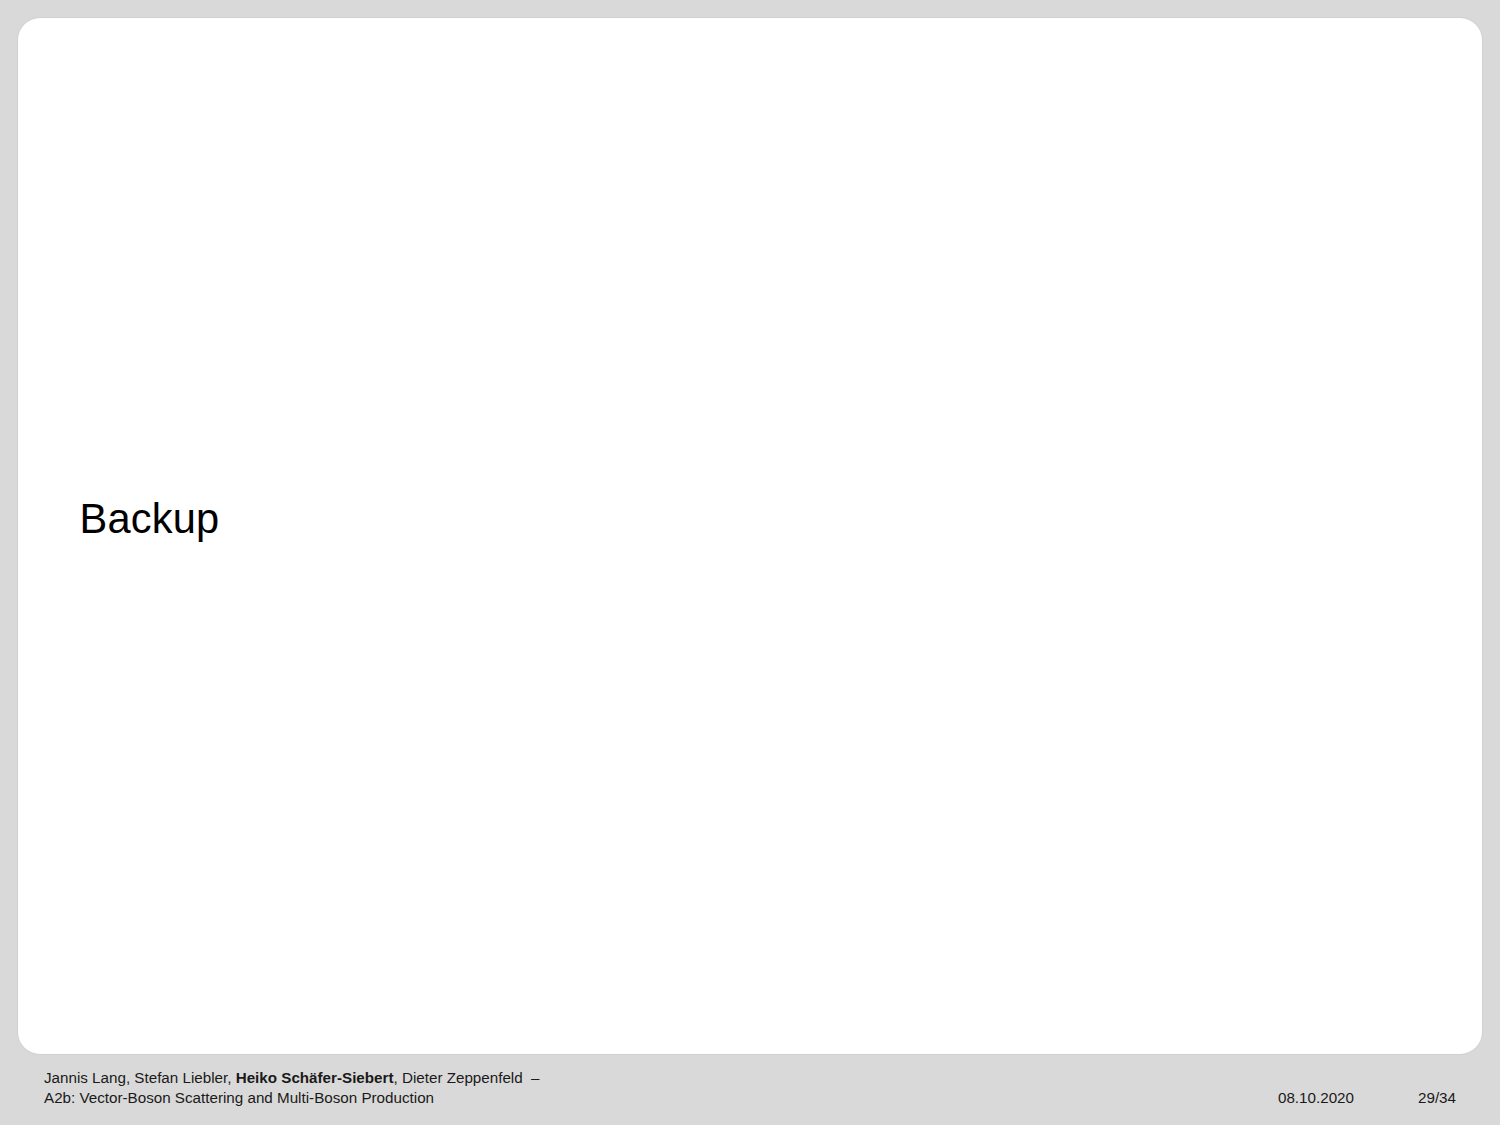Backup
Jannis Lang, Stefan Liebler, Heiko Schäfer-Siebert, Dieter Zeppenfeld –
A2b: Vector-Boson Scattering and Multi-Boson Production
08.10.2020 29/34